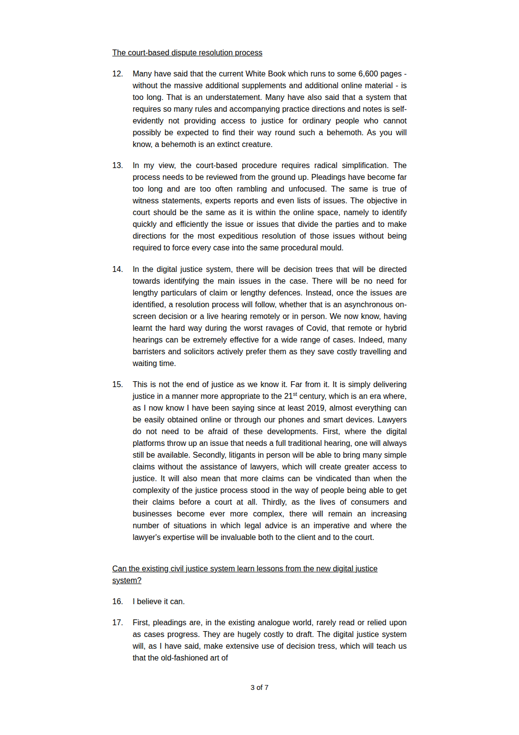The court-based dispute resolution process
12. Many have said that the current White Book which runs to some 6,600 pages - without the massive additional supplements and additional online material - is too long. That is an understatement. Many have also said that a system that requires so many rules and accompanying practice directions and notes is self-evidently not providing access to justice for ordinary people who cannot possibly be expected to find their way round such a behemoth. As you will know, a behemoth is an extinct creature.
13. In my view, the court-based procedure requires radical simplification. The process needs to be reviewed from the ground up. Pleadings have become far too long and are too often rambling and unfocused. The same is true of witness statements, experts reports and even lists of issues. The objective in court should be the same as it is within the online space, namely to identify quickly and efficiently the issue or issues that divide the parties and to make directions for the most expeditious resolution of those issues without being required to force every case into the same procedural mould.
14. In the digital justice system, there will be decision trees that will be directed towards identifying the main issues in the case. There will be no need for lengthy particulars of claim or lengthy defences. Instead, once the issues are identified, a resolution process will follow, whether that is an asynchronous on-screen decision or a live hearing remotely or in person. We now know, having learnt the hard way during the worst ravages of Covid, that remote or hybrid hearings can be extremely effective for a wide range of cases. Indeed, many barristers and solicitors actively prefer them as they save costly travelling and waiting time.
15. This is not the end of justice as we know it. Far from it. It is simply delivering justice in a manner more appropriate to the 21st century, which is an era where, as I now know I have been saying since at least 2019, almost everything can be easily obtained online or through our phones and smart devices. Lawyers do not need to be afraid of these developments. First, where the digital platforms throw up an issue that needs a full traditional hearing, one will always still be available. Secondly, litigants in person will be able to bring many simple claims without the assistance of lawyers, which will create greater access to justice. It will also mean that more claims can be vindicated than when the complexity of the justice process stood in the way of people being able to get their claims before a court at all. Thirdly, as the lives of consumers and businesses become ever more complex, there will remain an increasing number of situations in which legal advice is an imperative and where the lawyer's expertise will be invaluable both to the client and to the court.
Can the existing civil justice system learn lessons from the new digital justice system?
16. I believe it can.
17. First, pleadings are, in the existing analogue world, rarely read or relied upon as cases progress. They are hugely costly to draft. The digital justice system will, as I have said, make extensive use of decision tress, which will teach us that the old-fashioned art of
3 of 7